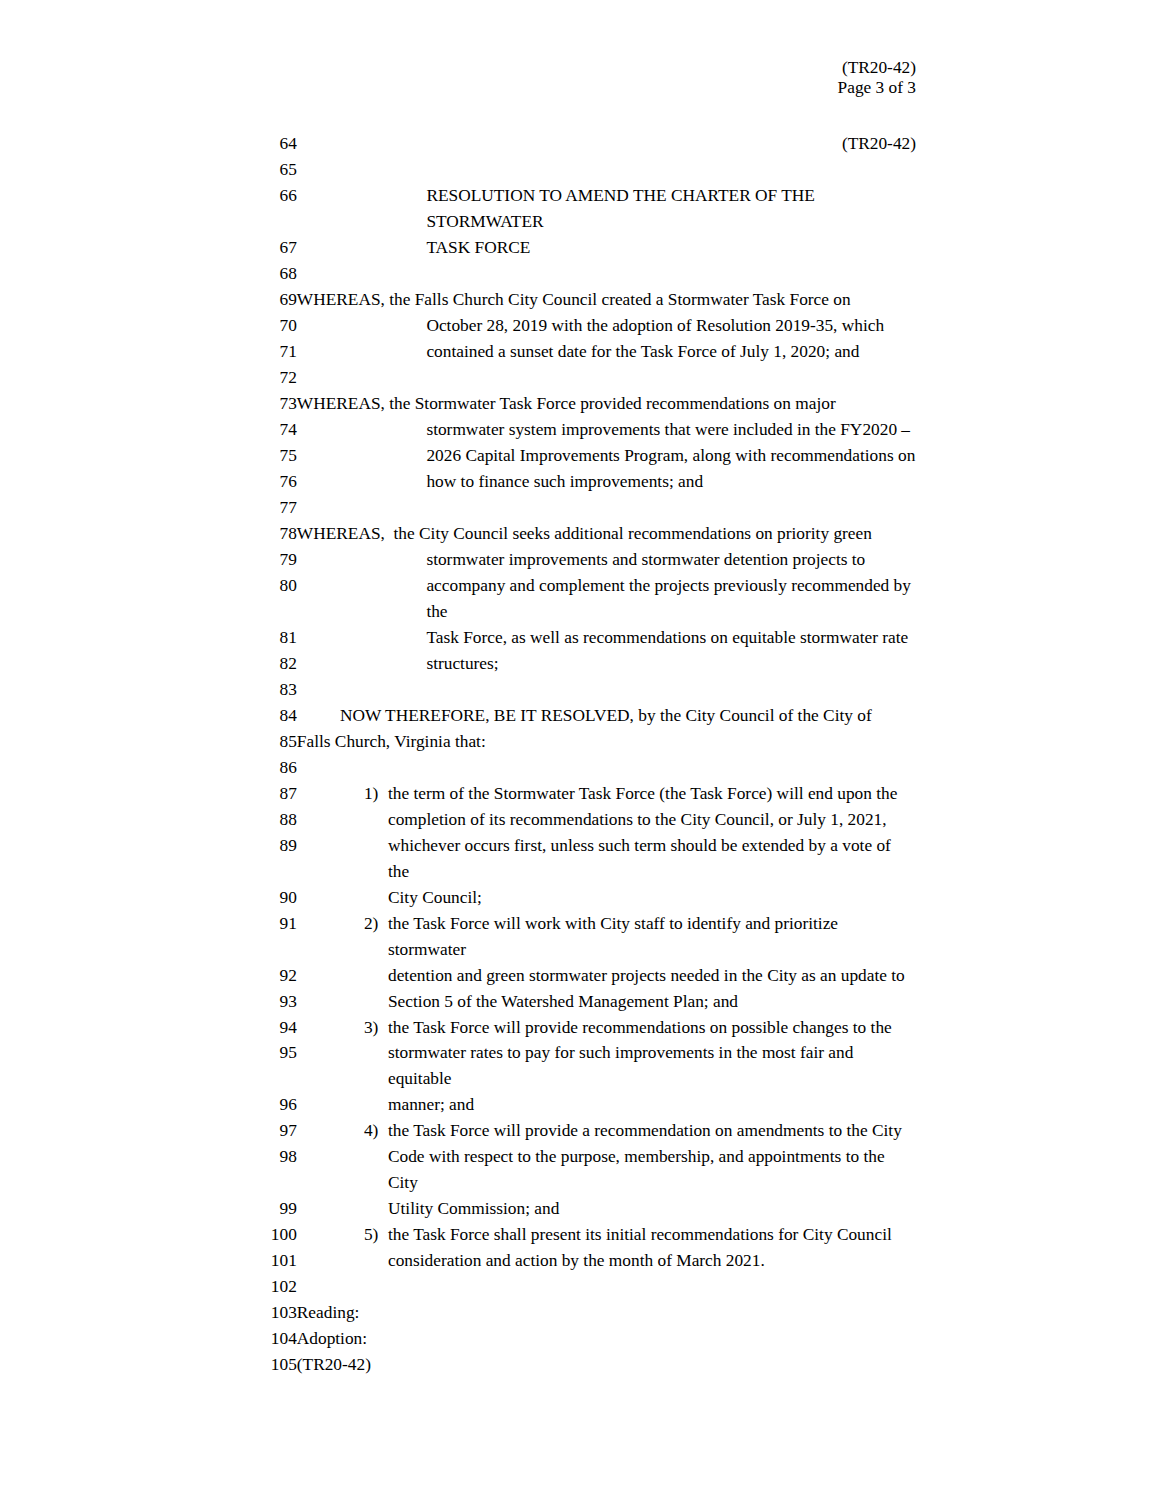(TR20-42)
Page 3 of 3
| 64 | (TR20-42) |
| 65 | |
| 66 | RESOLUTION TO AMEND THE CHARTER OF THE STORMWATER |
| 67 | TASK FORCE |
| 68 | |
| 69 | WHEREAS, the Falls Church City Council created a Stormwater Task Force on |
| 70 | October 28, 2019 with the adoption of Resolution 2019-35, which |
| 71 | contained a sunset date for the Task Force of July 1, 2020; and |
| 72 | |
| 73 | WHEREAS, the Stormwater Task Force provided recommendations on major |
| 74 | stormwater system improvements that were included in the FY2020 – |
| 75 | 2026 Capital Improvements Program, along with recommendations on |
| 76 | how to finance such improvements; and |
| 77 | |
| 78 | WHEREAS, the City Council seeks additional recommendations on priority green |
| 79 | stormwater improvements and stormwater detention projects to |
| 80 | accompany and complement the projects previously recommended by the |
| 81 | Task Force, as well as recommendations on equitable stormwater rate |
| 82 | structures; |
| 83 | |
| 84 | NOW THEREFORE, BE IT RESOLVED, by the City Council of the City of |
| 85 | Falls Church, Virginia that: |
| 86 | |
| 87 | 1) the term of the Stormwater Task Force (the Task Force) will end upon the |
| 88 | completion of its recommendations to the City Council, or July 1, 2021, |
| 89 | whichever occurs first, unless such term should be extended by a vote of the |
| 90 | City Council; |
| 91 | 2) the Task Force will work with City staff to identify and prioritize stormwater |
| 92 | detention and green stormwater projects needed in the City as an update to |
| 93 | Section 5 of the Watershed Management Plan; and |
| 94 | 3) the Task Force will provide recommendations on possible changes to the |
| 95 | stormwater rates to pay for such improvements in the most fair and equitable |
| 96 | manner; and |
| 97 | 4) the Task Force will provide a recommendation on amendments to the City |
| 98 | Code with respect to the purpose, membership, and appointments to the City |
| 99 | Utility Commission; and |
| 100 | 5) the Task Force shall present its initial recommendations for City Council |
| 101 | consideration and action by the month of March 2021. |
| 102 | |
| 103 | Reading: |
| 104 | Adoption: |
| 105 | (TR20-42) |